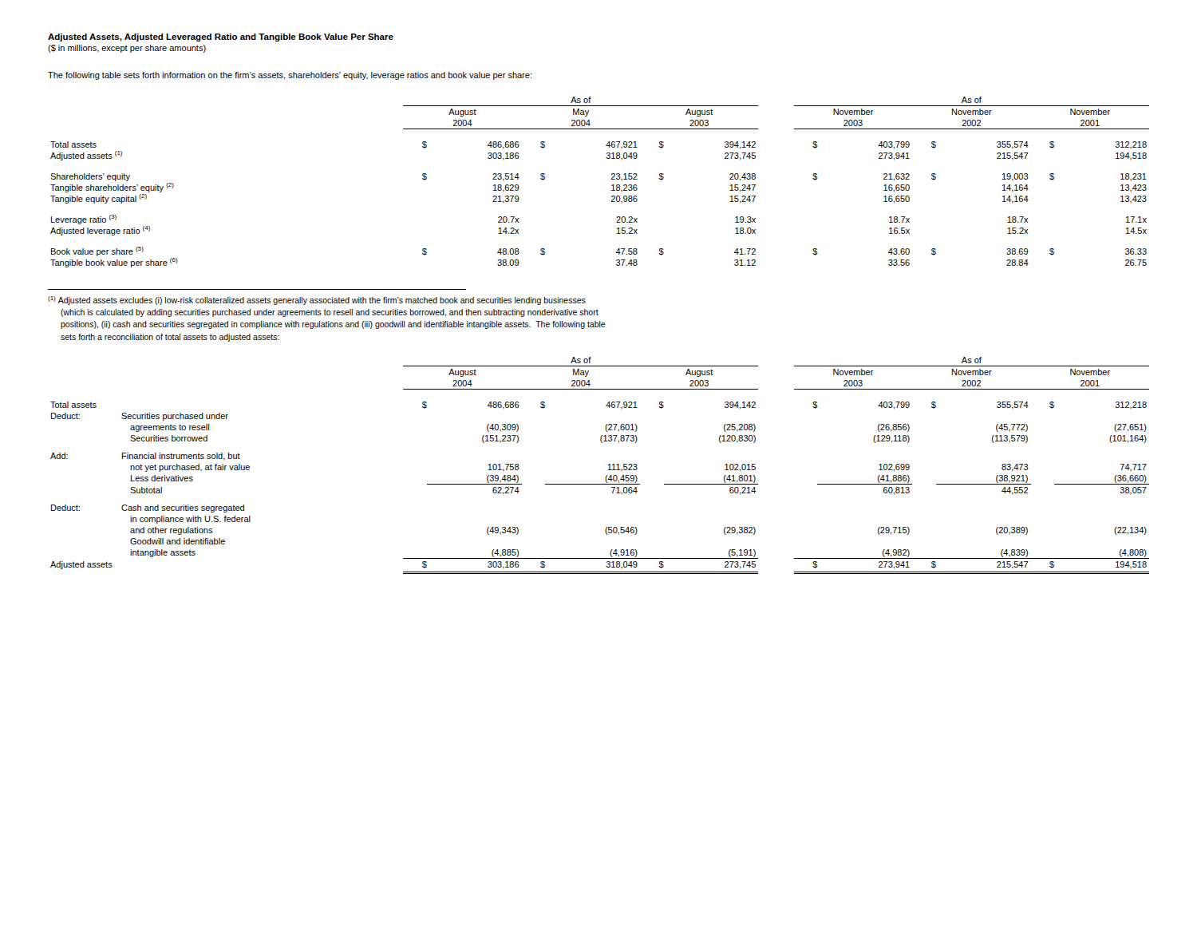Adjusted Assets, Adjusted Leveraged Ratio and Tangible Book Value Per Share
($ in millions, except per share amounts)
The following table sets forth information on the firm’s assets, shareholders’ equity, leverage ratios and book value per share:
| | As of | | As of |
| | August | May | August | | November | November | November |
| | 2004 | 2004 | 2003 | | 2003 | 2002 | 2001 |
| Total assets | $ | 486,686 | $ | 467,921 | $ | 394,142 | | $ | 403,799 | $ | 355,574 | $ | 312,218 |
| Adjusted assets (1) | | 303,186 | | 318,049 | | 273,745 | | | 273,941 | | 215,547 | | 194,518 |
| Shareholders’ equity | $ | 23,514 | $ | 23,152 | $ | 20,438 | | $ | 21,632 | $ | 19,003 | $ | 18,231 |
| Tangible shareholders’ equity (2) | | 18,629 | | 18,236 | | 15,247 | | | 16,650 | | 14,164 | | 13,423 |
| Tangible equity capital (2) | | 21,379 | | 20,986 | | 15,247 | | | 16,650 | | 14,164 | | 13,423 |
| Leverage ratio (3) | | 20.7x | | 20.2x | | 19.3x | | | 18.7x | | 18.7x | | 17.1x |
| Adjusted leverage ratio (4) | | 14.2x | | 15.2x | | 18.0x | | | 16.5x | | 15.2x | | 14.5x |
| Book value per share (5) | $ | 48.08 | $ | 47.58 | $ | 41.72 | | $ | 43.60 | $ | 38.69 | $ | 36.33 |
| Tangible book value per share (6) | | 38.09 | | 37.48 | | 31.12 | | | 33.56 | | 28.84 | | 26.75 |
(1) Adjusted assets excludes (i) low-risk collateralized assets generally associated with the firm’s matched book and securities lending businesses (which is calculated by adding securities purchased under agreements to resell and securities borrowed, and then subtracting nonderivative short positions), (ii) cash and securities segregated in compliance with regulations and (iii) goodwill and identifiable intangible assets. The following table sets forth a reconciliation of total assets to adjusted assets:
| | As of | | As of |
| | August | May | August | | November | November | November |
| | 2004 | 2004 | 2003 | | 2003 | 2002 | 2001 |
| Total assets | $ | 486,686 | $ | 467,921 | $ | 394,142 | | $ | 403,799 | $ | 355,574 | $ | 312,218 |
| Deduct: | Securities purchased under | | | | | | | | | | | | | |
| | agreements to resell | | (40,309) | | (27,601) | | (25,208) | | | (26,856) | | (45,772) | | (27,651) |
| | Securities borrowed | | (151,237) | | (137,873) | | (120,830) | | | (129,118) | | (113,579) | | (101,164) |
| Add: | Financial instruments sold, but | | | | | | | | | | | | | |
| | not yet purchased, at fair value | | 101,758 | | 111,523 | | 102,015 | | | 102,699 | | 83,473 | | 74,717 |
| | Less derivatives | | (39,484) | | (40,459) | | (41,801) | | | (41,886) | | (38,921) | | (36,660) |
| | Subtotal | | 62,274 | | 71,064 | | 60,214 | | | 60,813 | | 44,552 | | 38,057 |
| Deduct: | Cash and securities segregated | | | | | | | | | | | | | |
| | in compliance with U.S. federal | | | | | | | | | | | | | |
| | and other regulations | | (49,343) | | (50,546) | | (29,382) | | | (29,715) | | (20,389) | | (22,134) |
| | Goodwill and identifiable | | | | | | | | | | | | | |
| | intangible assets | | (4,885) | | (4,916) | | (5,191) | | | (4,982) | | (4,839) | | (4,808) |
| Adjusted assets | $ | 303,186 | $ | 318,049 | $ | 273,745 | | $ | 273,941 | $ | 215,547 | $ | 194,518 |